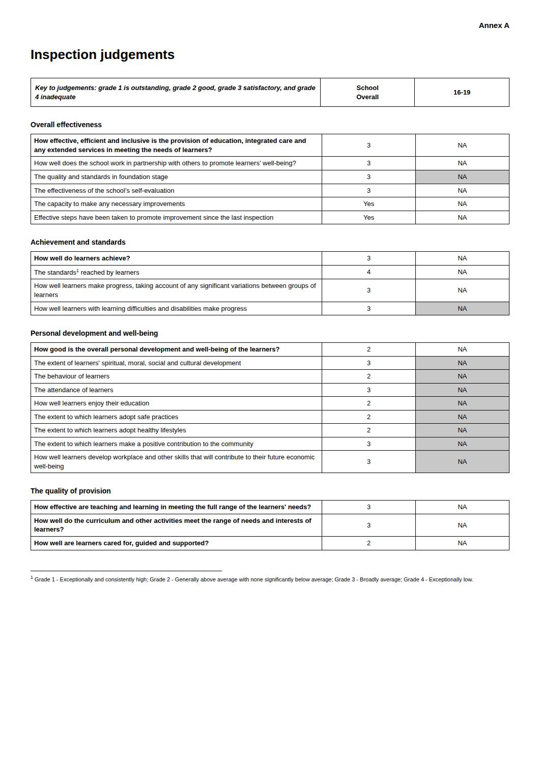Annex A
Inspection judgements
| Key to judgements: grade 1 is outstanding, grade 2 good, grade 3 satisfactory, and grade 4 inadequate | School Overall | 16-19 |
Overall effectiveness
| How effective, efficient and inclusive is the provision of education, integrated care and any extended services in meeting the needs of learners? | 3 | NA |
| How well does the school work in partnership with others to promote learners' well-being? | 3 | NA |
| The quality and standards in foundation stage | 3 | NA |
| The effectiveness of the school's self-evaluation | 3 | NA |
| The capacity to make any necessary improvements | Yes | NA |
| Effective steps have been taken to promote improvement since the last inspection | Yes | NA |
Achievement and standards
| How well do learners achieve? | 3 | NA |
| The standards 1 reached by learners | 4 | NA |
| How well learners make progress, taking account of any significant variations between groups of learners | 3 | NA |
| How well learners with learning difficulties and disabilities make progress | 3 | NA |
Personal development and well-being
| How good is the overall personal development and well-being of the learners? | 2 | NA |
| The extent of learners' spiritual, moral, social and cultural development | 3 | NA |
| The behaviour of learners | 2 | NA |
| The attendance of learners | 3 | NA |
| How well learners enjoy their education | 2 | NA |
| The extent to which learners adopt safe practices | 2 | NA |
| The extent to which learners adopt healthy lifestyles | 2 | NA |
| The extent to which learners make a positive contribution to the community | 3 | NA |
| How well learners develop workplace and other skills that will contribute to their future economic well-being | 3 | NA |
The quality of provision
| How effective are teaching and learning in meeting the full range of the learners' needs? | 3 | NA |
| How well do the curriculum and other activities meet the range of needs and interests of learners? | 3 | NA |
| How well are learners cared for, guided and supported? | 2 | NA |
1 Grade 1 - Exceptionally and consistently high; Grade 2 - Generally above average with none significantly below average; Grade 3 - Broadly average; Grade 4 - Exceptionally low.